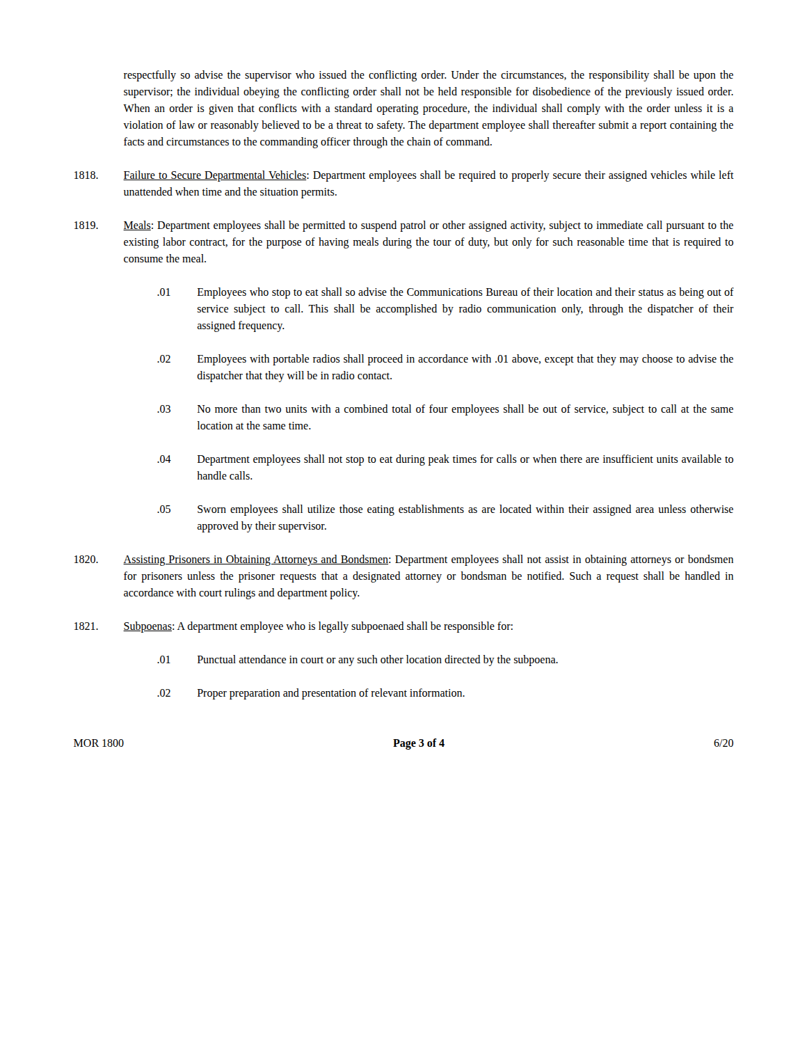respectfully so advise the supervisor who issued the conflicting order. Under the circumstances, the responsibility shall be upon the supervisor; the individual obeying the conflicting order shall not be held responsible for disobedience of the previously issued order. When an order is given that conflicts with a standard operating procedure, the individual shall comply with the order unless it is a violation of law or reasonably believed to be a threat to safety. The department employee shall thereafter submit a report containing the facts and circumstances to the commanding officer through the chain of command.
1818.
Failure to Secure Departmental Vehicles: Department employees shall be required to properly secure their assigned vehicles while left unattended when time and the situation permits.
1819.
Meals: Department employees shall be permitted to suspend patrol or other assigned activity, subject to immediate call pursuant to the existing labor contract, for the purpose of having meals during the tour of duty, but only for such reasonable time that is required to consume the meal.
.01
Employees who stop to eat shall so advise the Communications Bureau of their location and their status as being out of service subject to call. This shall be accomplished by radio communication only, through the dispatcher of their assigned frequency.
.02
Employees with portable radios shall proceed in accordance with .01 above, except that they may choose to advise the dispatcher that they will be in radio contact.
.03
No more than two units with a combined total of four employees shall be out of service, subject to call at the same location at the same time.
.04
Department employees shall not stop to eat during peak times for calls or when there are insufficient units available to handle calls.
.05
Sworn employees shall utilize those eating establishments as are located within their assigned area unless otherwise approved by their supervisor.
1820.
Assisting Prisoners in Obtaining Attorneys and Bondsmen: Department employees shall not assist in obtaining attorneys or bondsmen for prisoners unless the prisoner requests that a designated attorney or bondsman be notified. Such a request shall be handled in accordance with court rulings and department policy.
1821.
Subpoenas: A department employee who is legally subpoenaed shall be responsible for:
.01
Punctual attendance in court or any such other location directed by the subpoena.
.02
Proper preparation and presentation of relevant information.
MOR 1800 Page 3 of 4 6/20